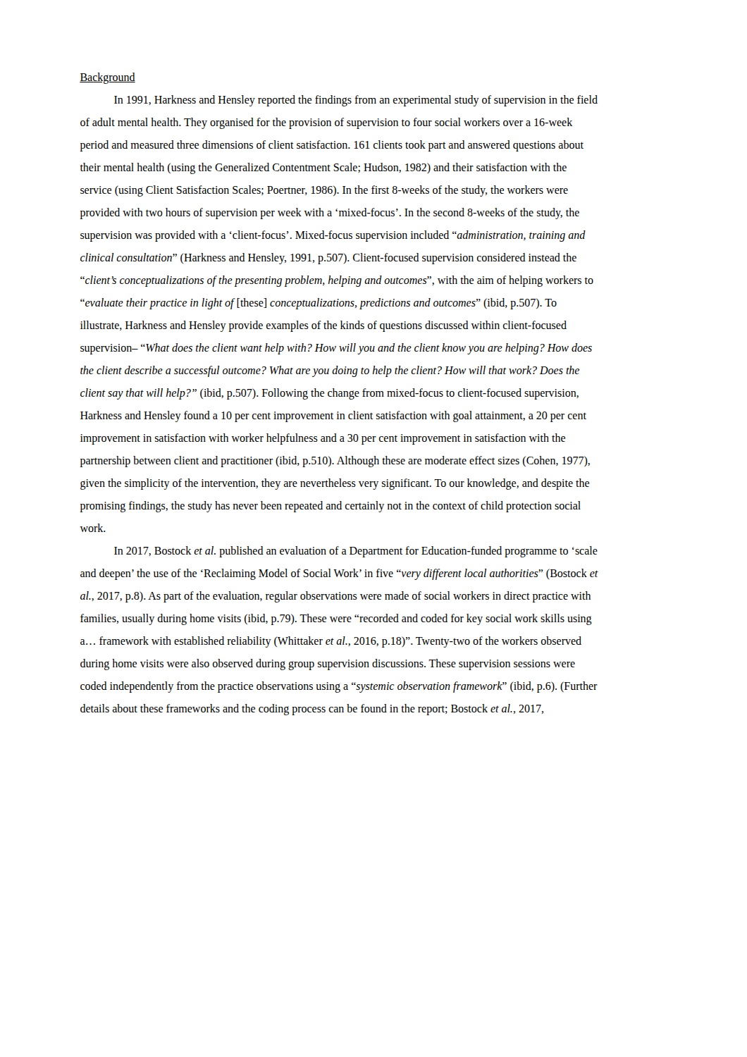Background
In 1991, Harkness and Hensley reported the findings from an experimental study of supervision in the field of adult mental health. They organised for the provision of supervision to four social workers over a 16-week period and measured three dimensions of client satisfaction. 161 clients took part and answered questions about their mental health (using the Generalized Contentment Scale; Hudson, 1982) and their satisfaction with the service (using Client Satisfaction Scales; Poertner, 1986). In the first 8-weeks of the study, the workers were provided with two hours of supervision per week with a ‘mixed-focus’. In the second 8-weeks of the study, the supervision was provided with a ‘client-focus’. Mixed-focus supervision included “administration, training and clinical consultation” (Harkness and Hensley, 1991, p.507). Client-focused supervision considered instead the “client’s conceptualizations of the presenting problem, helping and outcomes”, with the aim of helping workers to “evaluate their practice in light of [these] conceptualizations, predictions and outcomes” (ibid, p.507). To illustrate, Harkness and Hensley provide examples of the kinds of questions discussed within client-focused supervision– “What does the client want help with? How will you and the client know you are helping? How does the client describe a successful outcome? What are you doing to help the client? How will that work? Does the client say that will help?” (ibid, p.507). Following the change from mixed-focus to client-focused supervision, Harkness and Hensley found a 10 per cent improvement in client satisfaction with goal attainment, a 20 per cent improvement in satisfaction with worker helpfulness and a 30 per cent improvement in satisfaction with the partnership between client and practitioner (ibid, p.510). Although these are moderate effect sizes (Cohen, 1977), given the simplicity of the intervention, they are nevertheless very significant. To our knowledge, and despite the promising findings, the study has never been repeated and certainly not in the context of child protection social work.
In 2017, Bostock et al. published an evaluation of a Department for Education-funded programme to ‘scale and deepen’ the use of the ‘Reclaiming Model of Social Work’ in five “very different local authorities” (Bostock et al., 2017, p.8). As part of the evaluation, regular observations were made of social workers in direct practice with families, usually during home visits (ibid, p.79). These were “recorded and coded for key social work skills using a… framework with established reliability (Whittaker et al., 2016, p.18)”. Twenty-two of the workers observed during home visits were also observed during group supervision discussions. These supervision sessions were coded independently from the practice observations using a “systemic observation framework” (ibid, p.6). (Further details about these frameworks and the coding process can be found in the report; Bostock et al., 2017,